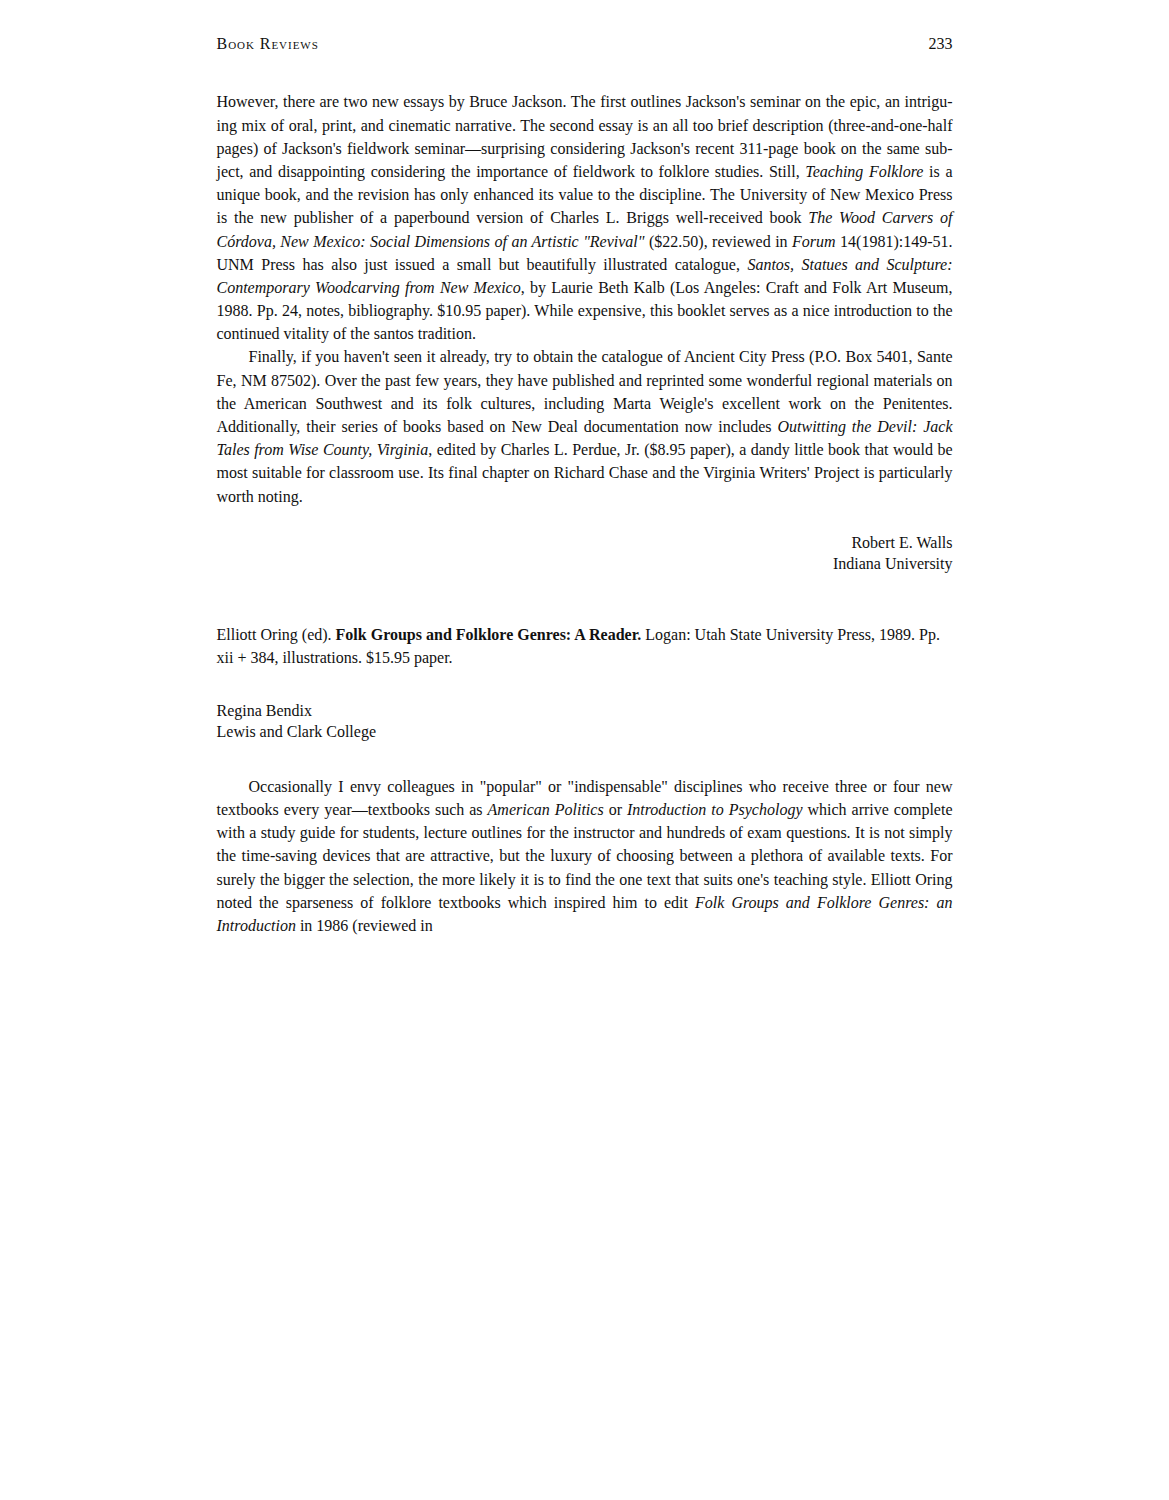Book Reviews 233
However, there are two new essays by Bruce Jackson. The first outlines Jackson's seminar on the epic, an intriguing mix of oral, print, and cinematic narrative. The second essay is an all too brief description (three-and-one-half pages) of Jackson's fieldwork seminar—surprising considering Jackson's recent 311-page book on the same subject, and disappointing considering the importance of fieldwork to folklore studies. Still, Teaching Folklore is a unique book, and the revision has only enhanced its value to the discipline. The University of New Mexico Press is the new publisher of a paperbound version of Charles L. Briggs well-received book The Wood Carvers of Córdova, New Mexico: Social Dimensions of an Artistic "Revival" ($22.50), reviewed in Forum 14(1981):149-51. UNM Press has also just issued a small but beautifully illustrated catalogue, Santos, Statues and Sculpture: Contemporary Woodcarving from New Mexico, by Laurie Beth Kalb (Los Angeles: Craft and Folk Art Museum, 1988. Pp. 24, notes, bibliography. $10.95 paper). While expensive, this booklet serves as a nice introduction to the continued vitality of the santos tradition.
Finally, if you haven't seen it already, try to obtain the catalogue of Ancient City Press (P.O. Box 5401, Sante Fe, NM 87502). Over the past few years, they have published and reprinted some wonderful regional materials on the American Southwest and its folk cultures, including Marta Weigle's excellent work on the Penitentes. Additionally, their series of books based on New Deal documentation now includes Outwitting the Devil: Jack Tales from Wise County, Virginia, edited by Charles L. Perdue, Jr. ($8.95 paper), a dandy little book that would be most suitable for classroom use. Its final chapter on Richard Chase and the Virginia Writers' Project is particularly worth noting.
Robert E. Walls
Indiana University
Elliott Oring (ed). Folk Groups and Folklore Genres: A Reader. Logan: Utah State University Press, 1989. Pp. xii + 384, illustrations. $15.95 paper.
Regina Bendix
Lewis and Clark College
Occasionally I envy colleagues in "popular" or "indispensable" disciplines who receive three or four new textbooks every year—textbooks such as American Politics or Introduction to Psychology which arrive complete with a study guide for students, lecture outlines for the instructor and hundreds of exam questions. It is not simply the time-saving devices that are attractive, but the luxury of choosing between a plethora of available texts. For surely the bigger the selection, the more likely it is to find the one text that suits one's teaching style. Elliott Oring noted the sparseness of folklore textbooks which inspired him to edit Folk Groups and Folklore Genres: an Introduction in 1986 (reviewed in